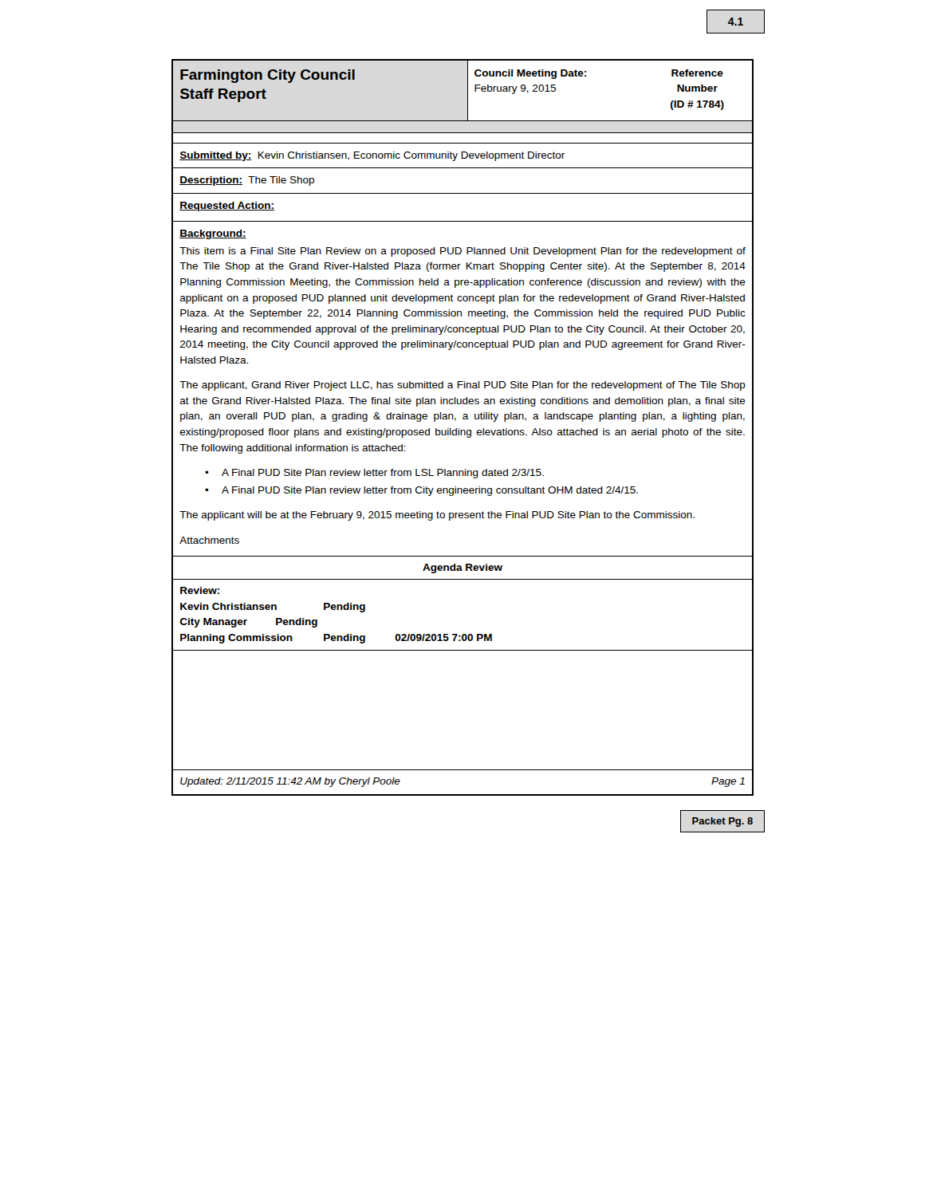4.1
| Farmington City Council Staff Report | Council Meeting Date: February 9, 2015 | Reference Number (ID # 1784) |
Submitted by: Kevin Christiansen, Economic Community Development Director
Description: The Tile Shop
Requested Action:
Background:
This item is a Final Site Plan Review on a proposed PUD Planned Unit Development Plan for the redevelopment of The Tile Shop at the Grand River-Halsted Plaza (former Kmart Shopping Center site). At the September 8, 2014 Planning Commission Meeting, the Commission held a pre-application conference (discussion and review) with the applicant on a proposed PUD planned unit development concept plan for the redevelopment of Grand River-Halsted Plaza. At the September 22, 2014 Planning Commission meeting, the Commission held the required PUD Public Hearing and recommended approval of the preliminary/conceptual PUD Plan to the City Council. At their October 20, 2014 meeting, the City Council approved the preliminary/conceptual PUD plan and PUD agreement for Grand River-Halsted Plaza.
The applicant, Grand River Project LLC, has submitted a Final PUD Site Plan for the redevelopment of The Tile Shop at the Grand River-Halsted Plaza. The final site plan includes an existing conditions and demolition plan, a final site plan, an overall PUD plan, a grading & drainage plan, a utility plan, a landscape planting plan, a lighting plan, existing/proposed floor plans and existing/proposed building elevations. Also attached is an aerial photo of the site. The following additional information is attached:
A Final PUD Site Plan review letter from LSL Planning dated 2/3/15.
A Final PUD Site Plan review letter from City engineering consultant OHM dated 2/4/15.
The applicant will be at the February 9, 2015 meeting to present the Final PUD Site Plan to the Commission.
Attachments
Agenda Review
Review:
Kevin Christiansen Pending
City Manager Pending
Planning Commission Pending 02/09/2015 7:00 PM
Updated: 2/11/2015 11:42 AM by Cheryl Poole Page 1
Packet Pg. 8